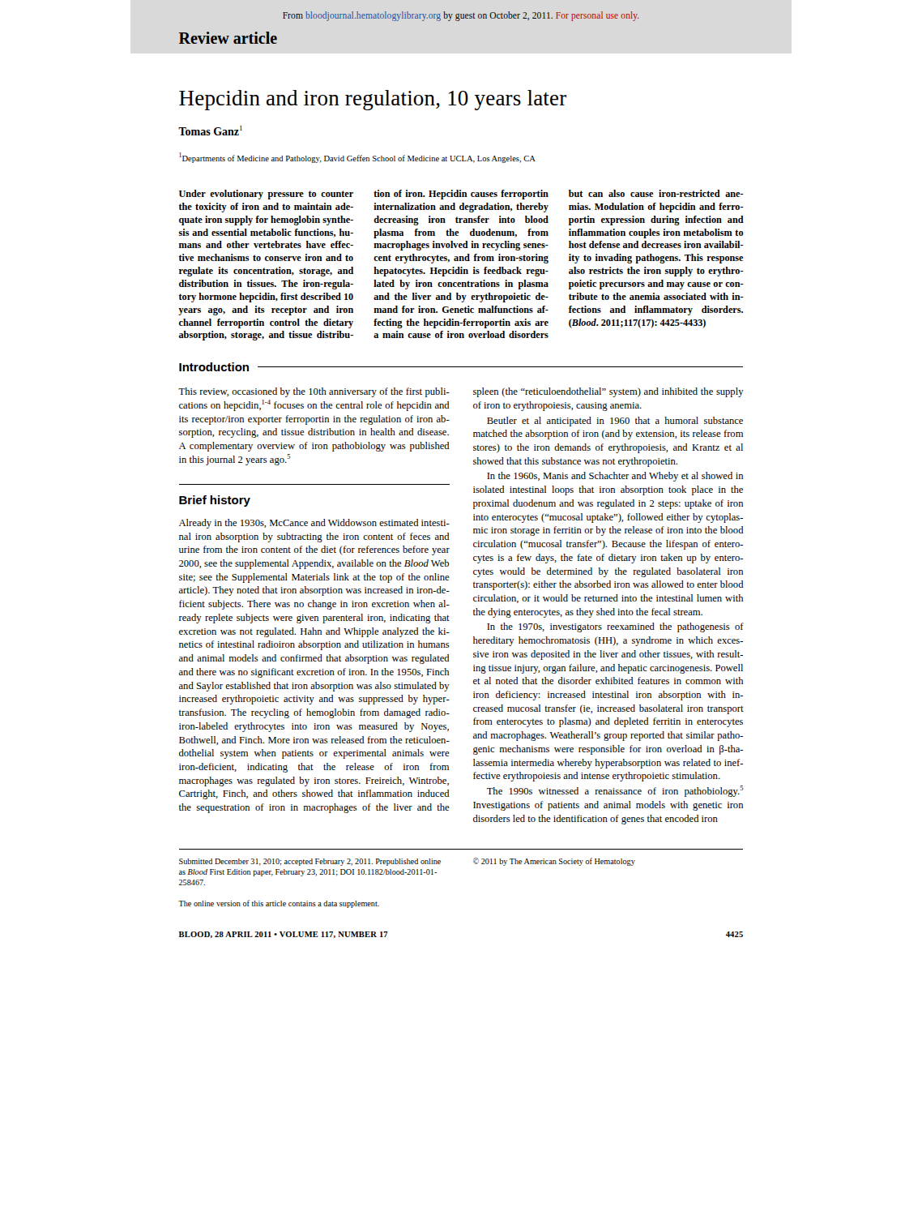From bloodjournal.hematologylibrary.org by guest on October 2, 2011. For personal use only.
Review article
Hepcidin and iron regulation, 10 years later
Tomas Ganz1
1Departments of Medicine and Pathology, David Geffen School of Medicine at UCLA, Los Angeles, CA
Under evolutionary pressure to counter the toxicity of iron and to maintain adequate iron supply for hemoglobin synthesis and essential metabolic functions, humans and other vertebrates have effective mechanisms to conserve iron and to regulate its concentration, storage, and distribution in tissues. The iron-regulatory hormone hepcidin, first described 10 years ago, and its receptor and iron channel ferroportin control the dietary absorption, storage, and tissue distribution of iron. Hepcidin causes ferroportin internalization and degradation, thereby decreasing iron transfer into blood plasma from the duodenum, from macrophages involved in recycling senescent erythrocytes, and from iron-storing hepatocytes. Hepcidin is feedback regulated by iron concentrations in plasma and the liver and by erythropoietic demand for iron. Genetic malfunctions affecting the hepcidin-ferroportin axis are a main cause of iron overload disorders but can also cause iron-restricted anemias. Modulation of hepcidin and ferroportin expression during infection and inflammation couples iron metabolism to host defense and decreases iron availability to invading pathogens. This response also restricts the iron supply to erythropoietic precursors and may cause or contribute to the anemia associated with infections and inflammatory disorders. (Blood. 2011;117(17): 4425-4433)
Introduction
This review, occasioned by the 10th anniversary of the first publications on hepcidin,1-4 focuses on the central role of hepcidin and its receptor/iron exporter ferroportin in the regulation of iron absorption, recycling, and tissue distribution in health and disease. A complementary overview of iron pathobiology was published in this journal 2 years ago.5
Brief history
Already in the 1930s, McCance and Widdowson estimated intestinal iron absorption by subtracting the iron content of feces and urine from the iron content of the diet (for references before year 2000, see the supplemental Appendix, available on the Blood Web site; see the Supplemental Materials link at the top of the online article). They noted that iron absorption was increased in iron-deficient subjects. There was no change in iron excretion when already replete subjects were given parenteral iron, indicating that excretion was not regulated. Hahn and Whipple analyzed the kinetics of intestinal radioiron absorption and utilization in humans and animal models and confirmed that absorption was regulated and there was no significant excretion of iron. In the 1950s, Finch and Saylor established that iron absorption was also stimulated by increased erythropoietic activity and was suppressed by hypertransfusion. The recycling of hemoglobin from damaged radioiron-labeled erythrocytes into iron was measured by Noyes, Bothwell, and Finch. More iron was released from the reticuloendothelial system when patients or experimental animals were iron-deficient, indicating that the release of iron from macrophages was regulated by iron stores. Freireich, Wintrobe, Cartright, Finch, and others showed that inflammation induced the sequestration of iron in macrophages of the liver and the spleen (the “reticuloendothelial” system) and inhibited the supply of iron to erythropoiesis, causing anemia.
Beutler et al anticipated in 1960 that a humoral substance matched the absorption of iron (and by extension, its release from stores) to the iron demands of erythropoiesis, and Krantz et al showed that this substance was not erythropoietin.
In the 1960s, Manis and Schachter and Wheby et al showed in isolated intestinal loops that iron absorption took place in the proximal duodenum and was regulated in 2 steps: uptake of iron into enterocytes (“mucosal uptake”), followed either by cytoplasmic iron storage in ferritin or by the release of iron into the blood circulation (“mucosal transfer”). Because the lifespan of enterocytes is a few days, the fate of dietary iron taken up by enterocytes would be determined by the regulated basolateral iron transporter(s): either the absorbed iron was allowed to enter blood circulation, or it would be returned into the intestinal lumen with the dying enterocytes, as they shed into the fecal stream.
In the 1970s, investigators reexamined the pathogenesis of hereditary hemochromatosis (HH), a syndrome in which excessive iron was deposited in the liver and other tissues, with resulting tissue injury, organ failure, and hepatic carcinogenesis. Powell et al noted that the disorder exhibited features in common with iron deficiency: increased intestinal iron absorption with increased mucosal transfer (ie, increased basolateral iron transport from enterocytes to plasma) and depleted ferritin in enterocytes and macrophages. Weatherall’s group reported that similar pathogenic mechanisms were responsible for iron overload in β-thalassemia intermedia whereby hyperabsorption was related to ineffective erythropoiesis and intense erythropoietic stimulation.
The 1990s witnessed a renaissance of iron pathobiology.5 Investigations of patients and animal models with genetic iron disorders led to the identification of genes that encoded iron
Submitted December 31, 2010; accepted February 2, 2011. Prepublished online as Blood First Edition paper, February 23, 2011; DOI 10.1182/blood-2011-01-258467.
The online version of this article contains a data supplement.
© 2011 by The American Society of Hematology
BLOOD, 28 APRIL 2011 • VOLUME 117, NUMBER 17
4425